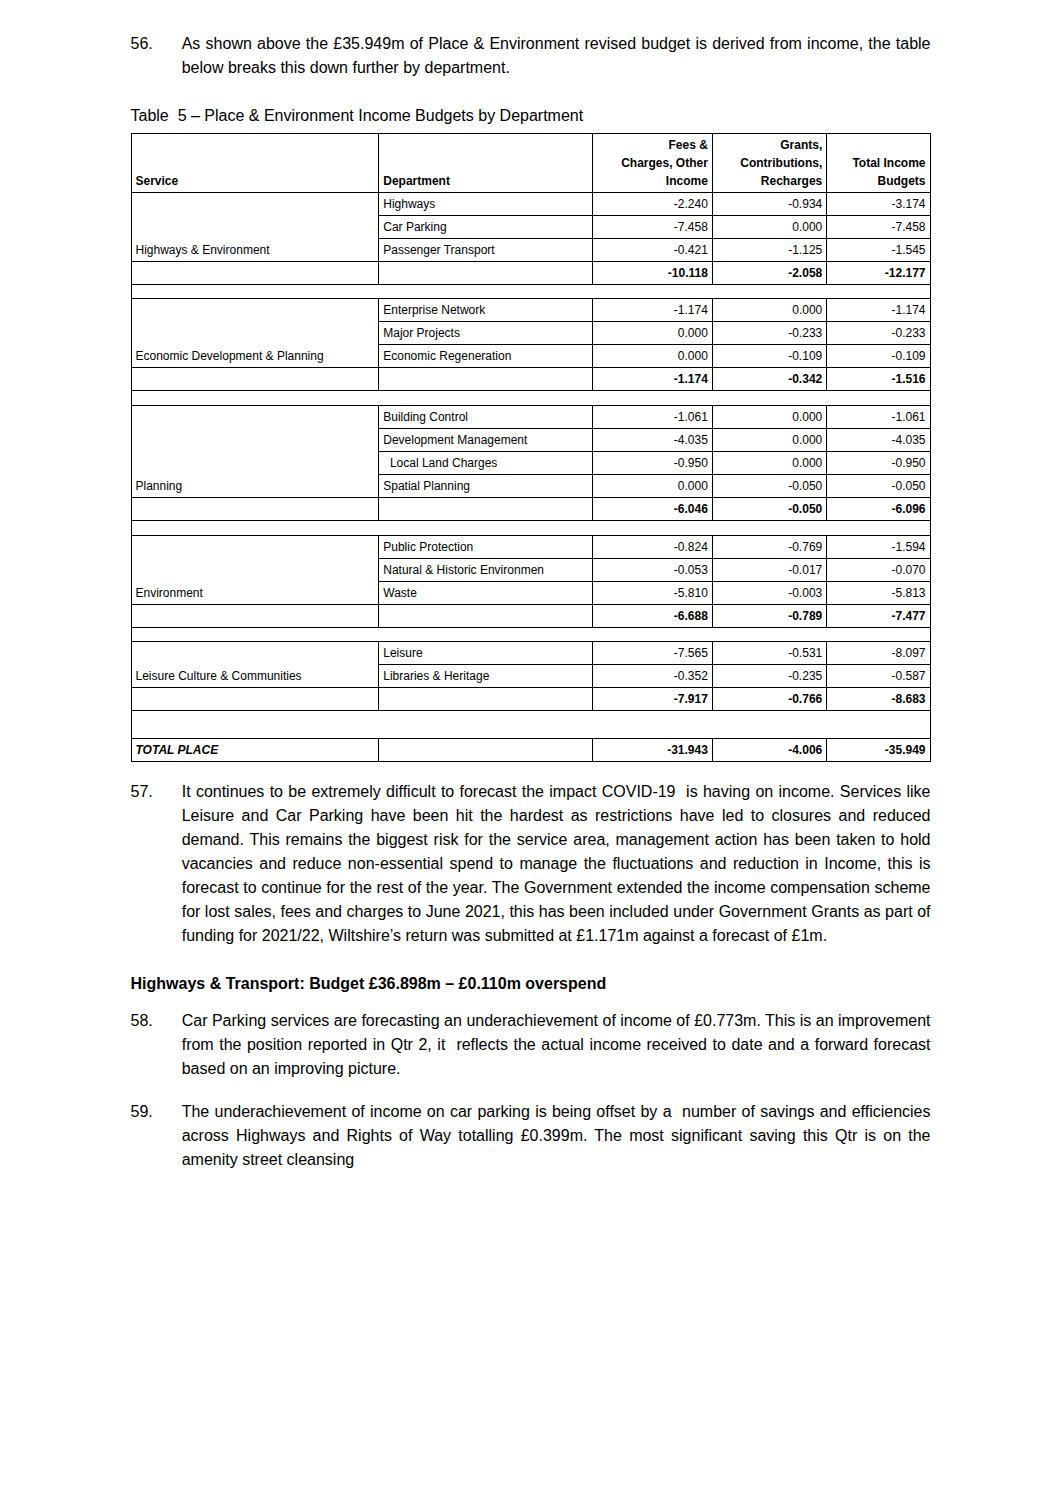56. As shown above the £35.949m of Place & Environment revised budget is derived from income, the table below breaks this down further by department.
Table 5 – Place & Environment Income Budgets by Department
| Service | Department | Fees & Charges, Other Income | Grants, Contributions, Recharges | Total Income Budgets |
| --- | --- | --- | --- | --- |
| Highways & Environment | Highways | -2.240 | -0.934 | -3.174 |
| Car Parking | -7.458 | 0.000 | -7.458 |
| Passenger Transport | -0.421 | -1.125 | -1.545 |
| | | -10.118 | -2.058 | -12.177 |
| Economic Development & Planning | Enterprise Network | -1.174 | 0.000 | -1.174 |
| Major Projects | 0.000 | -0.233 | -0.233 |
| Economic Regeneration | 0.000 | -0.109 | -0.109 |
| | | -1.174 | -0.342 | -1.516 |
| Planning | Building Control | -1.061 | 0.000 | -1.061 |
| Development Management | -4.035 | 0.000 | -4.035 |
| Local Land Charges | -0.950 | 0.000 | -0.950 |
| Spatial Planning | 0.000 | -0.050 | -0.050 |
| | | -6.046 | -0.050 | -6.096 |
| Environment | Public Protection | -0.824 | -0.769 | -1.594 |
| Natural & Historic Environmen | -0.053 | -0.017 | -0.070 |
| Waste | -5.810 | -0.003 | -5.813 |
| | | -6.688 | -0.789 | -7.477 |
| Leisure Culture & Communities | Leisure | -7.565 | -0.531 | -8.097 |
| Libraries & Heritage | -0.352 | -0.235 | -0.587 |
| | | -7.917 | -0.766 | -8.683 |
| TOTAL PLACE | | -31.943 | -4.006 | -35.949 |
57. It continues to be extremely difficult to forecast the impact COVID-19 is having on income. Services like Leisure and Car Parking have been hit the hardest as restrictions have led to closures and reduced demand. This remains the biggest risk for the service area, management action has been taken to hold vacancies and reduce non-essential spend to manage the fluctuations and reduction in Income, this is forecast to continue for the rest of the year. The Government extended the income compensation scheme for lost sales, fees and charges to June 2021, this has been included under Government Grants as part of funding for 2021/22, Wiltshire’s return was submitted at £1.171m against a forecast of £1m.
Highways & Transport: Budget £36.898m – £0.110m overspend
58. Car Parking services are forecasting an underachievement of income of £0.773m. This is an improvement from the position reported in Qtr 2, it reflects the actual income received to date and a forward forecast based on an improving picture.
59. The underachievement of income on car parking is being offset by a number of savings and efficiencies across Highways and Rights of Way totalling £0.399m. The most significant saving this Qtr is on the amenity street cleansing